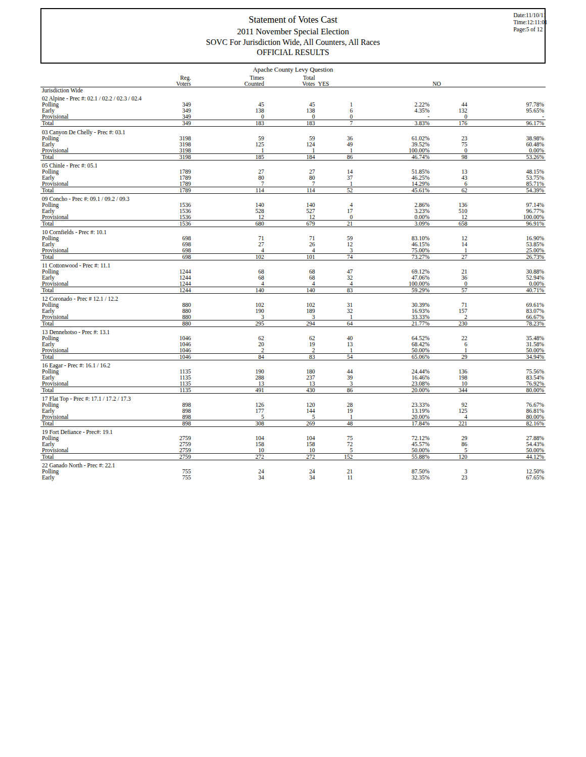Date:11/10/11
Time:12:11:01
Page:5 of 12
Statement of Votes Cast
2011 November Special Election
SOVC For Jurisdiction Wide, All Counters, All Races
OFFICIAL RESULTS
Apache County Levy Question
| | Reg. Voters | Times Counted | Total Votes | YES | NO |
| --- | --- | --- | --- | --- | --- |
| Jurisdiction Wide |
| 02 Alpine - Prec #: 02.1 / 02.2 / 02.3 / 02.4 |
| Polling | 349 | 45 | 45 | 1 | 2.22% | 44 | 97.78% |
| Early | 349 | 138 | 138 | 6 | 4.35% | 132 | 95.65% |
| Provisional | 349 | 0 | 0 | 0 | - | 0 | - |
| Total | 349 | 183 | 183 | 7 | 3.83% | 176 | 96.17% |
| 03 Canyon De Chelly - Prec #: 03.1 |
| Polling | 3198 | 59 | 59 | 36 | 61.02% | 23 | 38.98% |
| Early | 3198 | 125 | 124 | 49 | 39.52% | 75 | 60.48% |
| Provisional | 3198 | 1 | 1 | 1 | 100.00% | 0 | 0.00% |
| Total | 3198 | 185 | 184 | 86 | 46.74% | 98 | 53.26% |
| 05 Chinle - Prec #: 05.1 |
| Polling | 1789 | 27 | 27 | 14 | 51.85% | 13 | 48.15% |
| Early | 1789 | 80 | 80 | 37 | 46.25% | 43 | 53.75% |
| Provisional | 1789 | 7 | 7 | 1 | 14.29% | 6 | 85.71% |
| Total | 1789 | 114 | 114 | 52 | 45.61% | 62 | 54.39% |
| 09 Concho - Prec #: 09.1 / 09.2 / 09.3 |
| Polling | 1536 | 140 | 140 | 4 | 2.86% | 136 | 97.14% |
| Early | 1536 | 528 | 527 | 17 | 3.23% | 510 | 96.77% |
| Provisional | 1536 | 12 | 12 | 0 | 0.00% | 12 | 100.00% |
| Total | 1536 | 680 | 679 | 21 | 3.09% | 658 | 96.91% |
| 10 Cornfields - Prec #: 10.1 |
| Polling | 698 | 71 | 71 | 59 | 83.10% | 12 | 16.90% |
| Early | 698 | 27 | 26 | 12 | 46.15% | 14 | 53.85% |
| Provisional | 698 | 4 | 4 | 3 | 75.00% | 1 | 25.00% |
| Total | 698 | 102 | 101 | 74 | 73.27% | 27 | 26.73% |
| 11 Cottonwood - Prec #: 11.1 |
| Polling | 1244 | 68 | 68 | 47 | 69.12% | 21 | 30.88% |
| Early | 1244 | 68 | 68 | 32 | 47.06% | 36 | 52.94% |
| Provisional | 1244 | 4 | 4 | 4 | 100.00% | 0 | 0.00% |
| Total | 1244 | 140 | 140 | 83 | 59.29% | 57 | 40.71% |
| 12 Coronado - Prec # 12.1 / 12.2 |
| Polling | 880 | 102 | 102 | 31 | 30.39% | 71 | 69.61% |
| Early | 880 | 190 | 189 | 32 | 16.93% | 157 | 83.07% |
| Provisional | 880 | 3 | 3 | 1 | 33.33% | 2 | 66.67% |
| Total | 880 | 295 | 294 | 64 | 21.77% | 230 | 78.23% |
| 13 Dennehotso - Prec #: 13.1 |
| Polling | 1046 | 62 | 62 | 40 | 64.52% | 22 | 35.48% |
| Early | 1046 | 20 | 19 | 13 | 68.42% | 6 | 31.58% |
| Provisional | 1046 | 2 | 2 | 1 | 50.00% | 1 | 50.00% |
| Total | 1046 | 84 | 83 | 54 | 65.06% | 29 | 34.94% |
| 16 Eagar - Prec #: 16.1 / 16.2 |
| Polling | 1135 | 190 | 180 | 44 | 24.44% | 136 | 75.56% |
| Early | 1135 | 288 | 237 | 39 | 16.46% | 198 | 83.54% |
| Provisional | 1135 | 13 | 13 | 3 | 23.08% | 10 | 76.92% |
| Total | 1135 | 491 | 430 | 86 | 20.00% | 344 | 80.00% |
| 17 Flat Top - Prec #: 17.1 / 17.2 / 17.3 |
| Polling | 898 | 126 | 120 | 28 | 23.33% | 92 | 76.67% |
| Early | 898 | 177 | 144 | 19 | 13.19% | 125 | 86.81% |
| Provisional | 898 | 5 | 5 | 1 | 20.00% | 4 | 80.00% |
| Total | 898 | 308 | 269 | 48 | 17.84% | 221 | 82.16% |
| 19 Fort Defiance - Prec#: 19.1 |
| Polling | 2759 | 104 | 104 | 75 | 72.12% | 29 | 27.88% |
| Early | 2759 | 158 | 158 | 72 | 45.57% | 86 | 54.43% |
| Provisional | 2759 | 10 | 10 | 5 | 50.00% | 5 | 50.00% |
| Total | 2759 | 272 | 272 | 152 | 55.88% | 120 | 44.12% |
| 22 Ganado North - Prec #: 22.1 |
| Polling | 755 | 24 | 24 | 21 | 87.50% | 3 | 12.50% |
| Early | 755 | 34 | 34 | 11 | 32.35% | 23 | 67.65% |